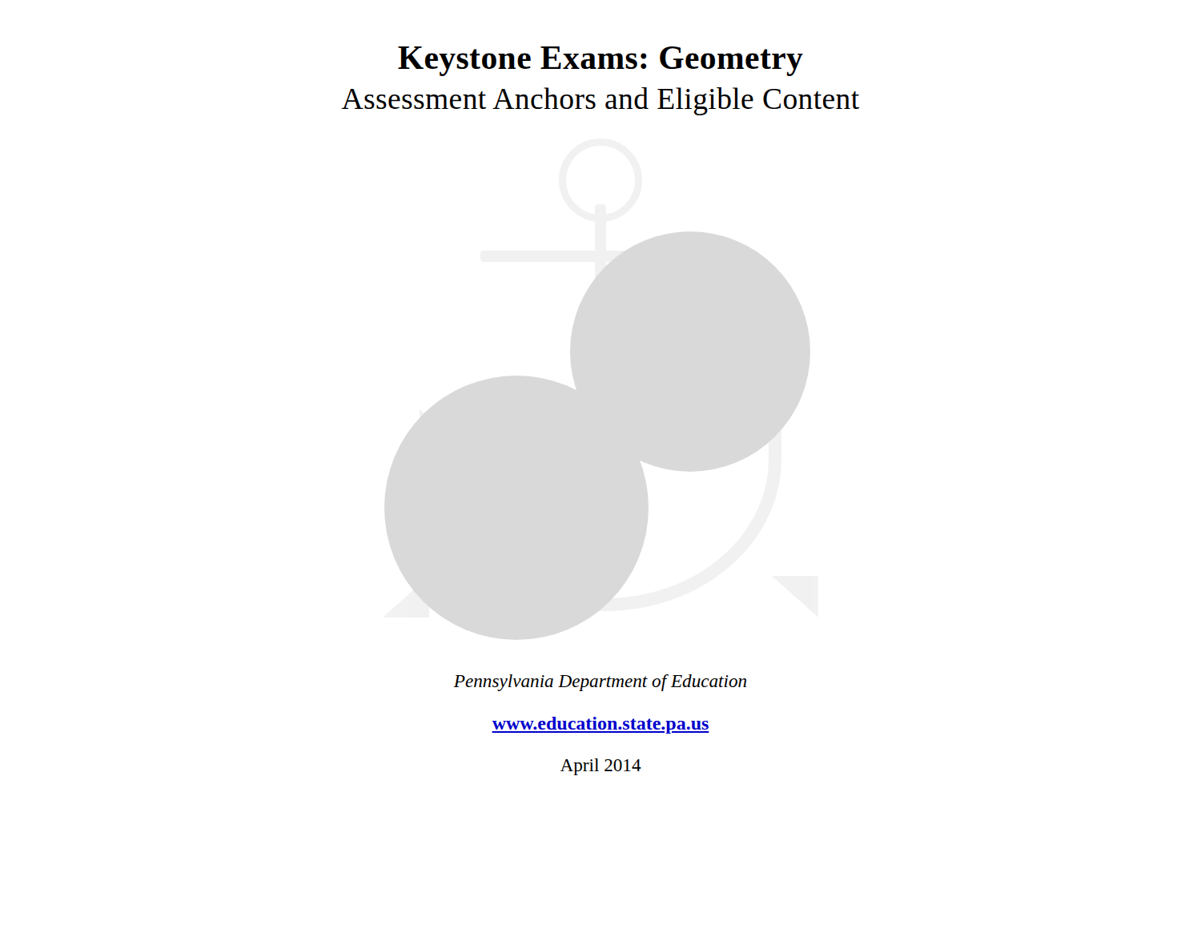Keystone Exams: Geometry
Assessment Anchors and Eligible Content
Pennsylvania Department of Education
www.education.state.pa.us
April 2014